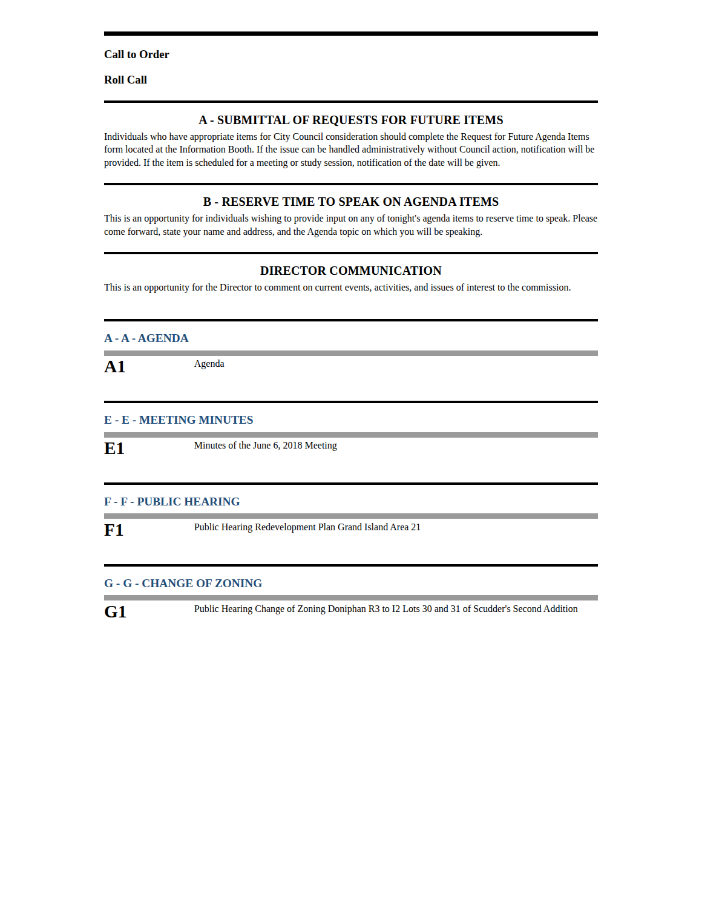Call to Order
Roll Call
A - SUBMITTAL OF REQUESTS FOR FUTURE ITEMS
Individuals who have appropriate items for City Council consideration should complete the Request for Future Agenda Items form located at the Information Booth. If the issue can be handled administratively without Council action, notification will be provided. If the item is scheduled for a meeting or study session, notification of the date will be given.
B - RESERVE TIME TO SPEAK ON AGENDA ITEMS
This is an opportunity for individuals wishing to provide input on any of tonight's agenda items to reserve time to speak. Please come forward, state your name and address, and the Agenda topic on which you will be speaking.
DIRECTOR COMMUNICATION
This is an opportunity for the Director to comment on current events, activities, and issues of interest to the commission.
A - A - AGENDA
| A1 | Agenda |
E - E - MEETING MINUTES
| E1 | Minutes of the June 6, 2018 Meeting |
F - F - PUBLIC HEARING
| F1 | Public Hearing Redevelopment Plan Grand Island Area 21 |
G - G - CHANGE OF ZONING
| G1 | Public Hearing Change of Zoning Doniphan R3 to I2 Lots 30 and 31 of Scudder's Second Addition |